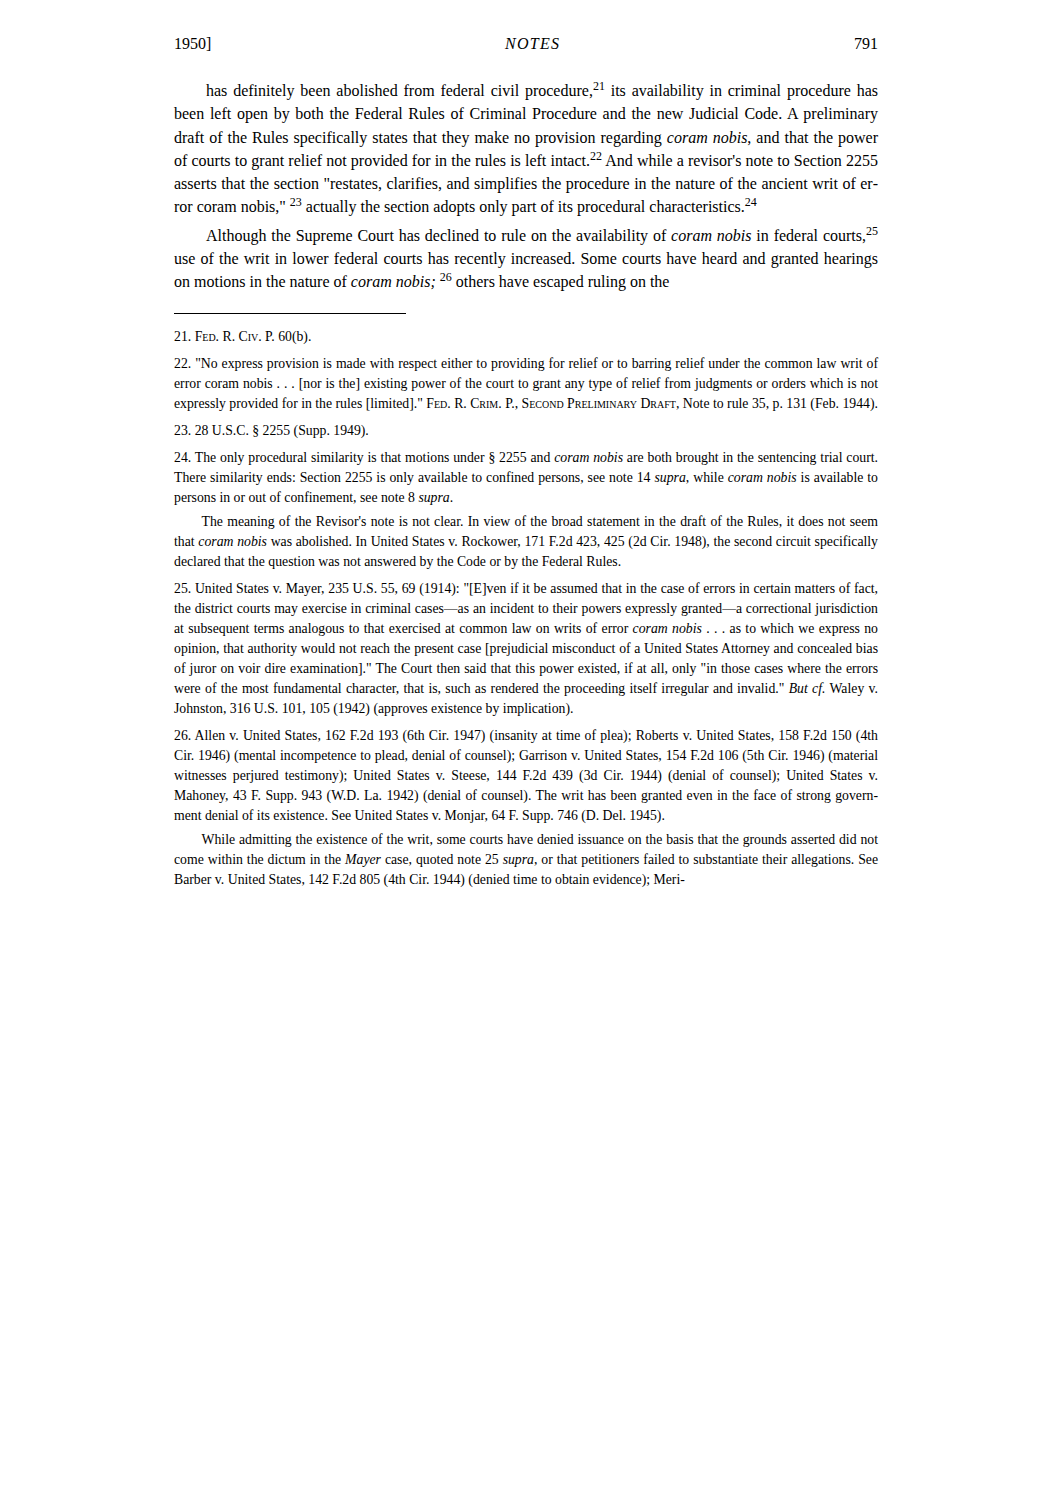1950] Notes 791
has definitely been abolished from federal civil procedure,21 its availability in criminal procedure has been left open by both the Federal Rules of Criminal Procedure and the new Judicial Code. A preliminary draft of the Rules specifically states that they make no provision regarding coram nobis, and that the power of courts to grant relief not provided for in the rules is left intact.22 And while a revisor's note to Section 2255 asserts that the section "restates, clarifies, and simplifies the procedure in the nature of the ancient writ of error coram nobis," 23 actually the section adopts only part of its procedural characteristics.24
Although the Supreme Court has declined to rule on the availability of coram nobis in federal courts,25 use of the writ in lower federal courts has recently increased. Some courts have heard and granted hearings on motions in the nature of coram nobis; 26 others have escaped ruling on the
21. Fed. R. Civ. P. 60(b).
22. "No express provision is made with respect either to providing for relief or to barring relief under the common law writ of error coram nobis . . . [nor is the] existing power of the court to grant any type of relief from judgments or orders which is not expressly provided for in the rules [limited]." Fed. R. Crim. P., Second Preliminary Draft, Note to rule 35, p. 131 (Feb. 1944).
23. 28 U.S.C. § 2255 (Supp. 1949).
24. The only procedural similarity is that motions under § 2255 and coram nobis are both brought in the sentencing trial court. There similarity ends: Section 2255 is only available to confined persons, see note 14 supra, while coram nobis is available to persons in or out of confinement, see note 8 supra.
The meaning of the Revisor's note is not clear. In view of the broad statement in the draft of the Rules, it does not seem that coram nobis was abolished. In United States v. Rockower, 171 F.2d 423, 425 (2d Cir. 1948), the second circuit specifically declared that the question was not answered by the Code or by the Federal Rules.
25. United States v. Mayer, 235 U.S. 55, 69 (1914): "[E]ven if it be assumed that in the case of errors in certain matters of fact, the district courts may exercise in criminal cases—as an incident to their powers expressly granted—a correctional jurisdiction at subsequent terms analogous to that exercised at common law on writs of error coram nobis . . . as to which we express no opinion, that authority would not reach the present case [prejudicial misconduct of a United States Attorney and concealed bias of juror on voir dire examination]." The Court then said that this power existed, if at all, only "in those cases where the errors were of the most fundamental character, that is, such as rendered the proceeding itself irregular and invalid." But cf. Waley v. Johnston, 316 U.S. 101, 105 (1942) (approves existence by implication).
26. Allen v. United States, 162 F.2d 193 (6th Cir. 1947) (insanity at time of plea); Roberts v. United States, 158 F.2d 150 (4th Cir. 1946) (mental incompetence to plead, denial of counsel); Garrison v. United States, 154 F.2d 106 (5th Cir. 1946) (material witnesses perjured testimony); United States v. Steese, 144 F.2d 439 (3d Cir. 1944) (denial of counsel); United States v. Mahoney, 43 F. Supp. 943 (W.D. La. 1942) (denial of counsel). The writ has been granted even in the face of strong government denial of its existence. See United States v. Monjar, 64 F. Supp. 746 (D. Del. 1945).
While admitting the existence of the writ, some courts have denied issuance on the basis that the grounds asserted did not come within the dictum in the Mayer case, quoted note 25 supra, or that petitioners failed to substantiate their allegations. See Barber v. United States, 142 F.2d 805 (4th Cir. 1944) (denied time to obtain evidence); Meri-